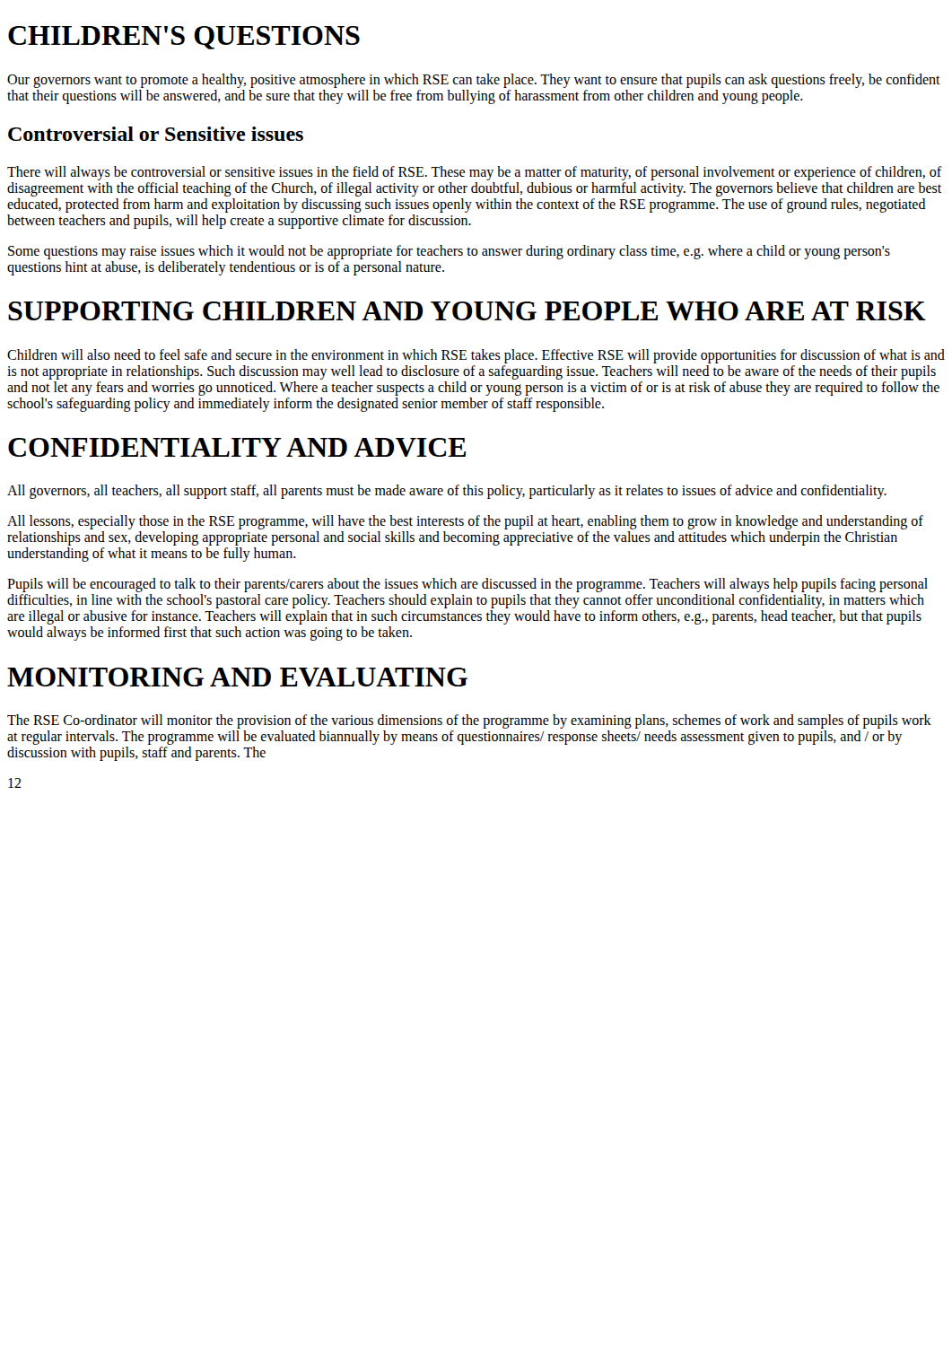CHILDREN'S QUESTIONS
Our governors want to promote a healthy, positive atmosphere in which RSE can take place. They want to ensure that pupils can ask questions freely, be confident that their questions will be answered, and be sure that they will be free from bullying of harassment from other children and young people.
Controversial or Sensitive issues
There will always be controversial or sensitive issues in the field of RSE. These may be a matter of maturity, of personal involvement or experience of children, of disagreement with the official teaching of the Church, of illegal activity or other doubtful, dubious or harmful activity. The governors believe that children are best educated, protected from harm and exploitation by discussing such issues openly within the context of the RSE programme. The use of ground rules, negotiated between teachers and pupils, will help create a supportive climate for discussion.
Some questions may raise issues which it would not be appropriate for teachers to answer during ordinary class time, e.g. where a child or young person's questions hint at abuse, is deliberately tendentious or is of a personal nature.
SUPPORTING CHILDREN AND YOUNG PEOPLE WHO ARE AT RISK
Children will also need to feel safe and secure in the environment in which RSE takes place. Effective RSE will provide opportunities for discussion of what is and is not appropriate in relationships. Such discussion may well lead to disclosure of a safeguarding issue. Teachers will need to be aware of the needs of their pupils and not let any fears and worries go unnoticed. Where a teacher suspects a child or young person is a victim of or is at risk of abuse they are required to follow the school's safeguarding policy and immediately inform the designated senior member of staff responsible.
CONFIDENTIALITY AND ADVICE
All governors, all teachers, all support staff, all parents must be made aware of this policy, particularly as it relates to issues of advice and confidentiality.
All lessons, especially those in the RSE programme, will have the best interests of the pupil at heart, enabling them to grow in knowledge and understanding of relationships and sex, developing appropriate personal and social skills and becoming appreciative of the values and attitudes which underpin the Christian understanding of what it means to be fully human.
Pupils will be encouraged to talk to their parents/carers about the issues which are discussed in the programme. Teachers will always help pupils facing personal difficulties, in line with the school's pastoral care policy. Teachers should explain to pupils that they cannot offer unconditional confidentiality, in matters which are illegal or abusive for instance. Teachers will explain that in such circumstances they would have to inform others, e.g., parents, head teacher, but that pupils would always be informed first that such action was going to be taken.
MONITORING AND EVALUATING
The RSE Co-ordinator will monitor the provision of the various dimensions of the programme by examining plans, schemes of work and samples of pupils work at regular intervals. The programme will be evaluated biannually by means of questionnaires/ response sheets/ needs assessment given to pupils, and / or by discussion with pupils, staff and parents. The
12